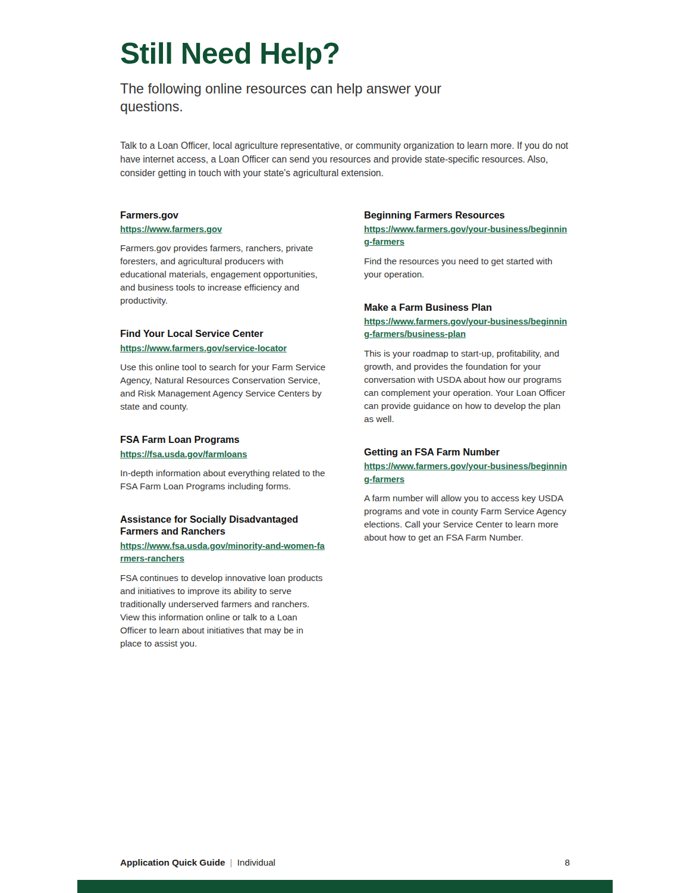Still Need Help?
The following online resources can help answer your questions.
Talk to a Loan Officer, local agriculture representative, or community organization to learn more. If you do not have internet access, a Loan Officer can send you resources and provide state-specific resources. Also, consider getting in touch with your state's agricultural extension.
Farmers.gov
https://www.farmers.gov
Farmers.gov provides farmers, ranchers, private foresters, and agricultural producers with educational materials, engagement opportunities, and business tools to increase efficiency and productivity.
Find Your Local Service Center
https://www.farmers.gov/service-locator
Use this online tool to search for your Farm Service Agency, Natural Resources Conservation Service, and Risk Management Agency Service Centers by state and county.
FSA Farm Loan Programs
https://fsa.usda.gov/farmloans
In-depth information about everything related to the FSA Farm Loan Programs including forms.
Assistance for Socially Disadvantaged Farmers and Ranchers
https://www.fsa.usda.gov/minority-and-women-farmers-ranchers
FSA continues to develop innovative loan products and initiatives to improve its ability to serve traditionally underserved farmers and ranchers. View this information online or talk to a Loan Officer to learn about initiatives that may be in place to assist you.
Beginning Farmers Resources
https://www.farmers.gov/your-business/beginning-farmers
Find the resources you need to get started with your operation.
Make a Farm Business Plan
https://www.farmers.gov/your-business/beginning-farmers/business-plan
This is your roadmap to start-up, profitability, and growth, and provides the foundation for your conversation with USDA about how our programs can complement your operation. Your Loan Officer can provide guidance on how to develop the plan as well.
Getting an FSA Farm Number
https://www.farmers.gov/your-business/beginning-farmers
A farm number will allow you to access key USDA programs and vote in county Farm Service Agency elections. Call your Service Center to learn more about how to get an FSA Farm Number.
Application Quick Guide | Individual
8